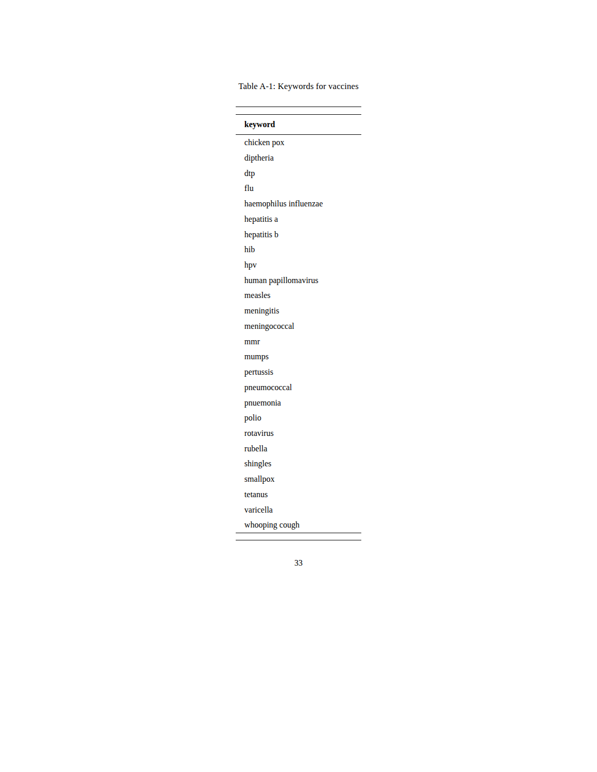Table A-1: Keywords for vaccines
| keyword |
| --- |
| chicken pox |
| diptheria |
| dtp |
| flu |
| haemophilus influenzae |
| hepatitis a |
| hepatitis b |
| hib |
| hpv |
| human papillomavirus |
| measles |
| meningitis |
| meningococcal |
| mmr |
| mumps |
| pertussis |
| pneumococcal |
| pnuemonia |
| polio |
| rotavirus |
| rubella |
| shingles |
| smallpox |
| tetanus |
| varicella |
| whooping cough |
33